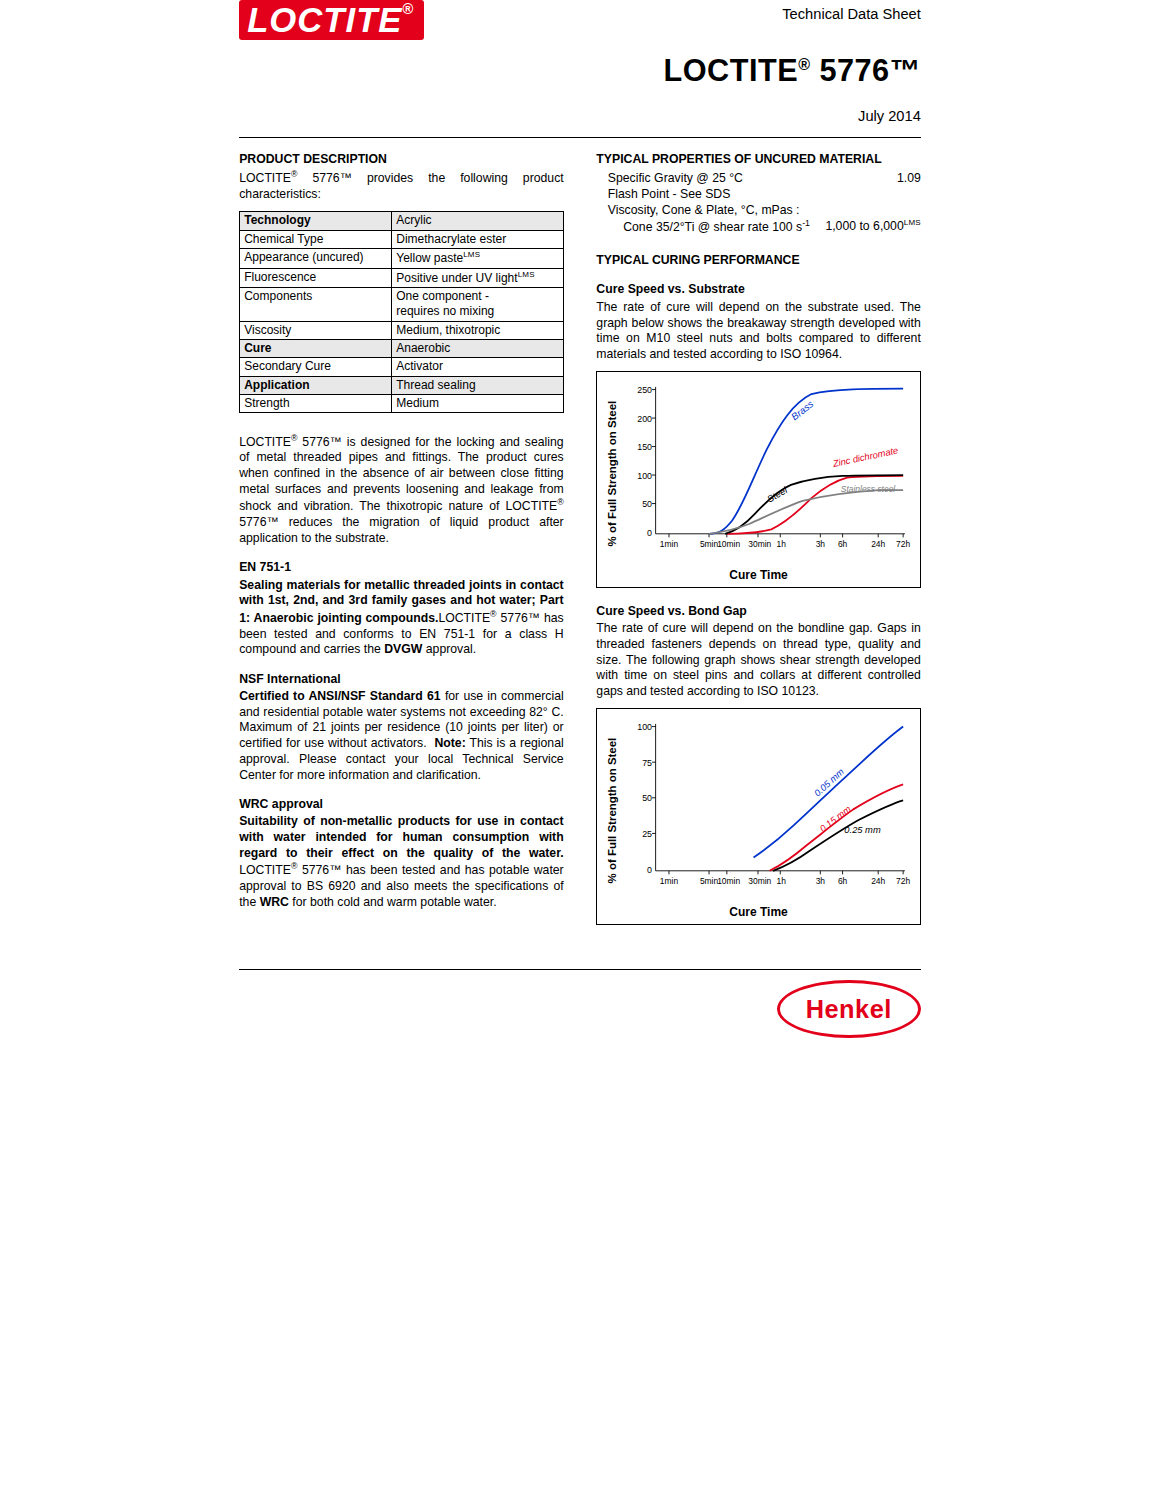LOCTITE®
Technical Data Sheet
LOCTITE® 5776™
July 2014
Product Description
LOCTITE® 5776™ provides the following product characteristics:
| Technology | Acrylic |
| Chemical Type | Dimethacrylate ester |
| Appearance (uncured) | Yellow paste LMS |
| Fluorescence | Positive under UV light LMS |
| Components | One component - requires no mixing |
| Viscosity | Medium, thixotropic |
| Cure | Anaerobic |
| Secondary Cure | Activator |
| Application | Thread sealing |
| Strength | Medium |
LOCTITE® 5776™ is designed for the locking and sealing of metal threaded pipes and fittings. The product cures when confined in the absence of air between close fitting metal surfaces and prevents loosening and leakage from shock and vibration. The thixotropic nature of LOCTITE® 5776™ reduces the migration of liquid product after application to the substrate.
EN 751-1
Sealing materials for metallic threaded joints in contact with 1st, 2nd, and 3rd family gases and hot water; Part 1: Anaerobic jointing compounds. LOCTITE® 5776™ has been tested and conforms to EN 751-1 for a class H compound and carries the DVGW approval.
NSF International
Certified to ANSI/NSF Standard 61 for use in commercial and residential potable water systems not exceeding 82° C. Maximum of 21 joints per residence (10 joints per liter) or certified for use without activators. Note: This is a regional approval. Please contact your local Technical Service Center for more information and clarification.
WRC approval
Suitability of non-metallic products for use in contact with water intended for human consumption with regard to their effect on the quality of the water. LOCTITE® 5776™ has been tested and has potable water approval to BS 6920 and also meets the specifications of the WRC for both cold and warm potable water.
Typical Properties of Uncured Material
Specific Gravity @ 25 °C 1.09
Flash Point - See SDS
Viscosity, Cone & Plate, °C, mPas :
Cone 35/2°Ti @ shear rate 100 s-11,000 to 6,000LMS
Typical Curing Performance
Cure Speed vs. Substrate
The rate of cure will depend on the substrate used. The graph below shows the breakaway strength developed with time on M10 steel nuts and bolts compared to different materials and tested according to ISO 10964.
% of Full Strength on Steel
250 200 150 100 50 0 1min 5min 10min 30min 1h 3h 6h 24h 72h Brass Zinc dichromate Steel Stainless steel
Cure Time
Cure Speed vs. Bond Gap
The rate of cure will depend on the bondline gap. Gaps in threaded fasteners depends on thread type, quality and size. The following graph shows shear strength developed with time on steel pins and collars at different controlled gaps and tested according to ISO 10123.
% of Full Strength on Steel
100 75 50 25 0 1min 5min 10min 30min 1h 3h 6h 24h 72h 0.05 mm 0.15 mm 0.25 mm
Cure Time
Henkel